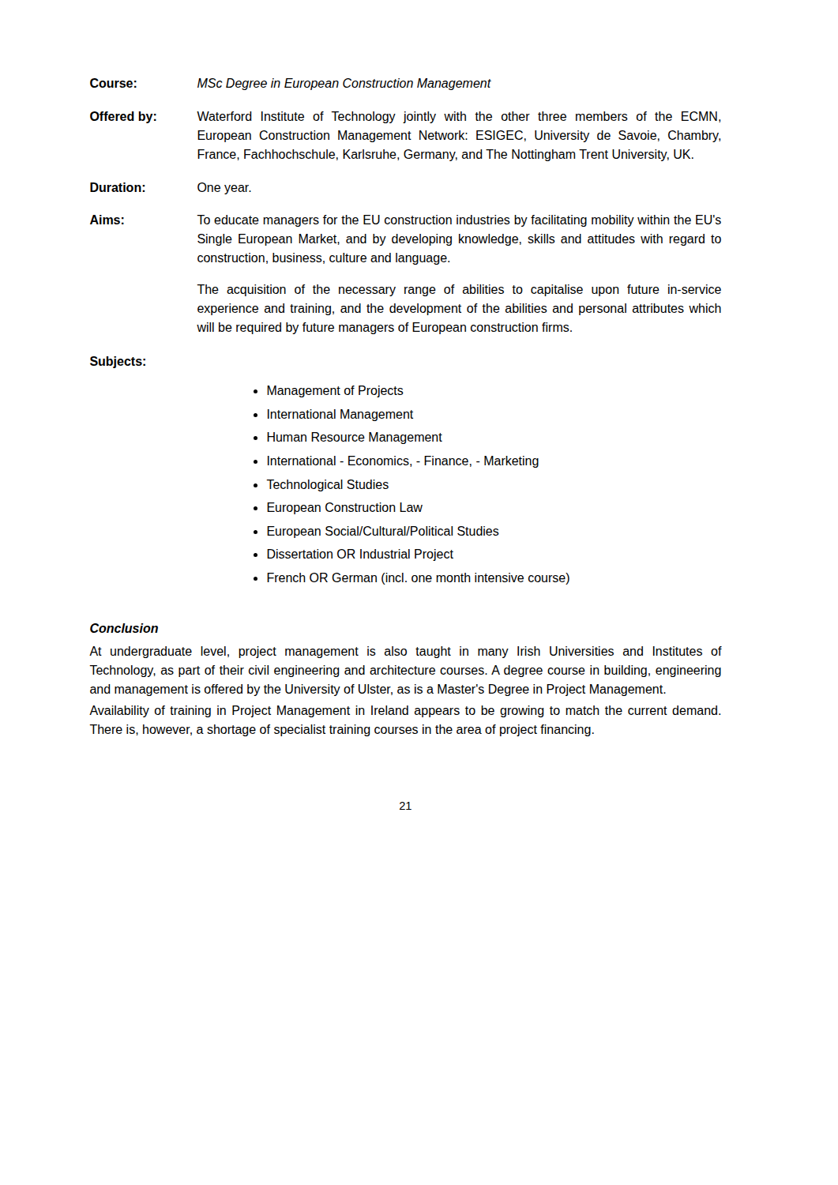Course:
MSc Degree in European Construction Management
Offered by:
Waterford Institute of Technology jointly with the other three members of the ECMN, European Construction Management Network: ESIGEC, University de Savoie, Chambry, France, Fachhochschule, Karlsruhe, Germany, and The Nottingham Trent University, UK.
Duration:
One year.
Aims:
To educate managers for the EU construction industries by facilitating mobility within the EU's Single European Market, and by developing knowledge, skills and attitudes with regard to construction, business, culture and language.
The acquisition of the necessary range of abilities to capitalise upon future in-service experience and training, and the development of the abilities and personal attributes which will be required by future managers of European construction firms.
Subjects:
Management of Projects
International Management
Human Resource Management
International - Economics, - Finance, - Marketing
Technological Studies
European Construction Law
European Social/Cultural/Political Studies
Dissertation OR Industrial Project
French OR German (incl. one month intensive course)
Conclusion
At undergraduate level, project management is also taught in many Irish Universities and Institutes of Technology, as part of their civil engineering and architecture courses. A degree course in building, engineering and management is offered by the University of Ulster, as is a Master's Degree in Project Management.
Availability of training in Project Management in Ireland appears to be growing to match the current demand. There is, however, a shortage of specialist training courses in the area of project financing.
21